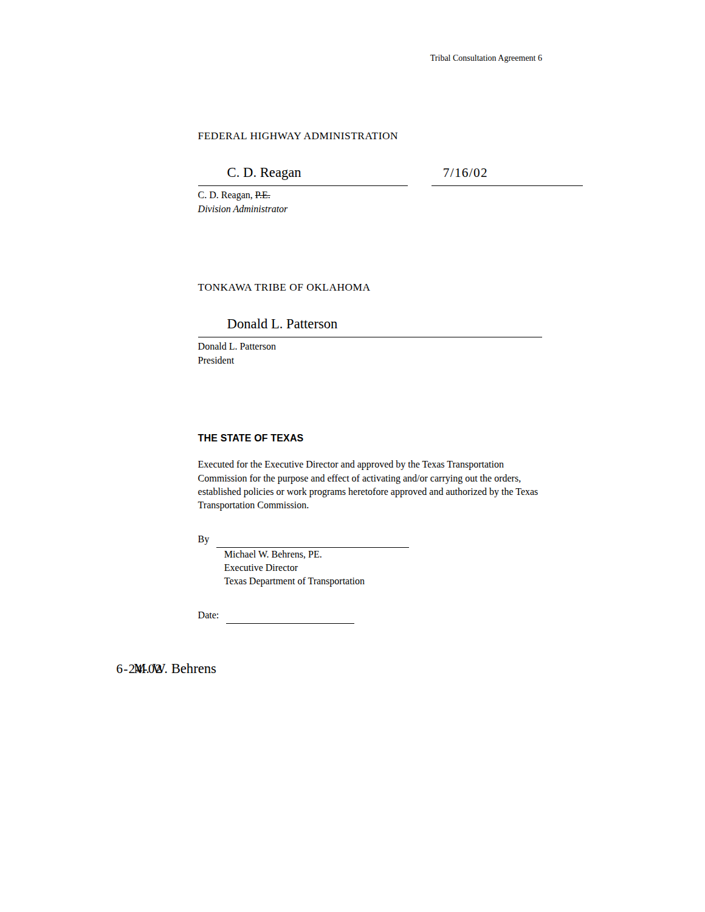Tribal Consultation Agreement 6
FEDERAL HIGHWAY ADMINISTRATION
C. D. Reagan
7/16/02
C. D. Reagan, P.E.
Division Administrator
TONKAWA TRIBE OF OKLAHOMA
Donald L. Patterson
Donald L. Patterson
President
THE STATE OF TEXAS
Executed for the Executive Director and approved by the Texas Transportation Commission for the purpose and effect of activating and/or carrying out the orders, established policies or work programs heretofore approved and authorized by the Texas Transportation Commission.
By
M. W. Behrens
Michael W. Behrens, PE.
Executive Director
Texas Department of Transportation
Date:
6-24-02